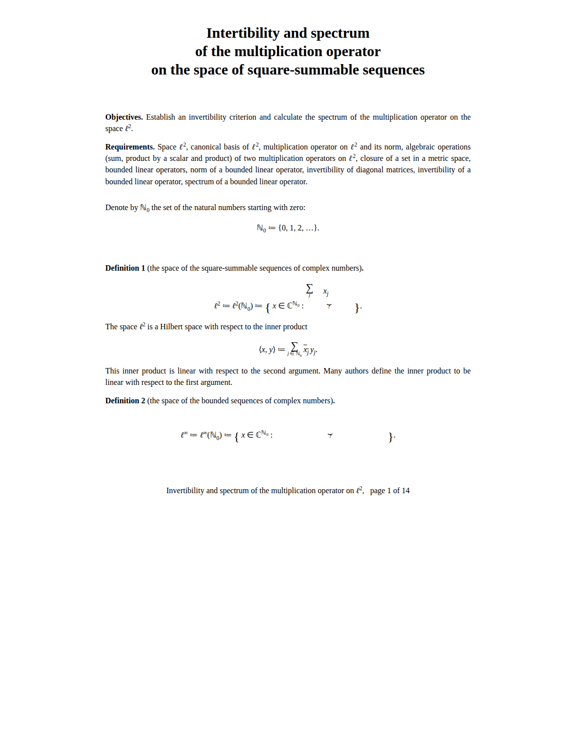Intertibility and spectrum of the multiplication operator on the space of square-summable sequences
Objectives. Establish an invertibility criterion and calculate the spectrum of the multiplication operator on the space ℓ2.
Requirements. Space ℓ2, canonical basis of ℓ2, multiplication operator on ℓ2 and its norm, algebraic operations (sum, product by a scalar and product) of two multiplication operators on ℓ2, closure of a set in a metric space, bounded linear operators, norm of a bounded linear operator, invertibility of diagonal matrices, invertibility of a bounded linear operator, spectrum of a bounded linear operator.
Denote by ℕ0 the set of the natural numbers starting with zero:
ℕ0 ≔ {0, 1, 2, …}.
Definition 1 (the space of the square-summable sequences of complex numbers).
ℓ2 ≔ ℓ2(ℕ0) ≔ { x ∈ ℂℕ0 : ∑j xj ⏟ ? }.
The space ℓ2 is a Hilbert space with respect to the inner product
⟨x, y⟩ ≔ ∑j ∈ ℕ0 xj yj.
This inner product is linear with respect to the second argument. Many authors define the inner product to be linear with respect to the first argument.
Definition 2 (the space of the bounded sequences of complex numbers).
ℓ∞ ≔ ℓ∞(ℕ0) ≔ { x ∈ ℂℕ0 : ⏟ ? }.
Invertibility and spectrum of the multiplication operator on ℓ2, page 1 of 14